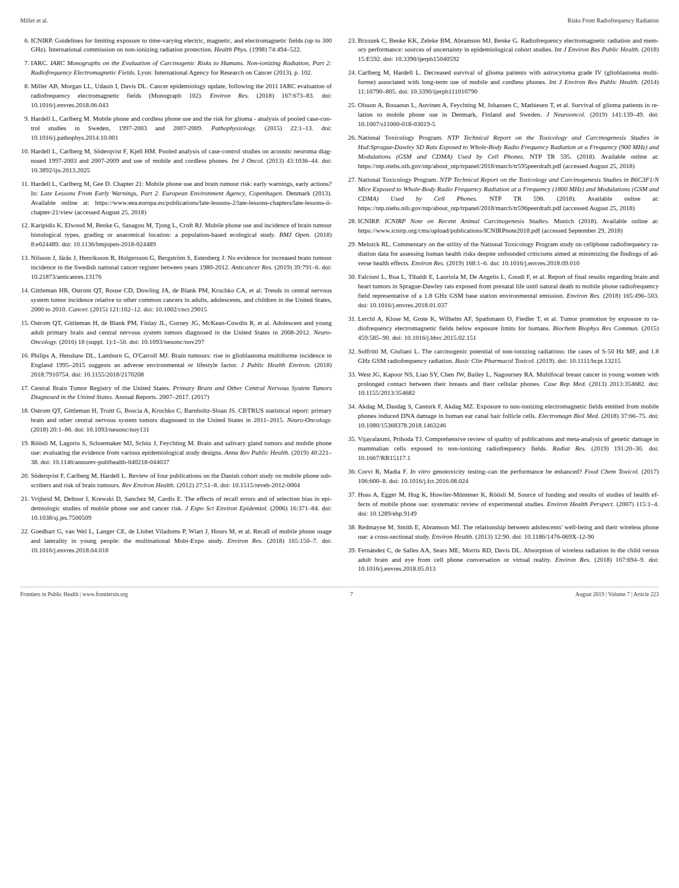Miller et al.
Risks From Radiofrequency Radiation
ICNIRP. Guidelines for limiting exposure to time-varying electric, magnetic, and electromagnetic fields (up to 300 GHz). International commission on non-ionizing radiation protection. Health Phys. (1998) 74:494–522.
IARC. IARC Monographs on the Evaluation of Carcinogenic Risks to Humans. Non-ionizing Radiation, Part 2: Radiofrequency Electromagnetic Fields. Lyon: International Agency for Research on Cancer (2013). p. 102.
Miller AB, Morgan LL, Udasin I, Davis DL. Cancer epidemiology update, following the 2011 IARC evaluation of radiofrequency electromagnetic fields (Monograph 102). Environ Res. (2018) 167:673–83. doi: 10.1016/j.envres.2018.06.043
Hardell L, Carlberg M. Mobile phone and cordless phone use and the risk for glioma - analysis of pooled case-control studies in Sweden, 1997-2003 and 2007-2009. Pathophysiology. (2015) 22:1–13. doi: 10.1016/j.pathophys.2014.10.001
Hardell L, Carlberg M, Söderqvist F, Kjell HM. Pooled analysis of case-control studies on acoustic neuroma diagnosed 1997-2003 and 2007-2009 and use of mobile and cordless phones. Int J Oncol. (2013) 43:1036–44. doi: 10.3892/ijo.2013.2025
Hardell L, Carlberg M, Gee D. Chapter 21: Mobile phone use and brain tumour risk: early warnings, early actions? In: Late Lessons From Early Warnings, Part 2. European Environment Agency, Copenhagen. Denmark (2013). Available online at: https://www.eea.europa.eu/publications/late-lessons-2/late-lessons-chapters/late-lessons-ii-chapter-21/view (accessed August 25, 2018)
Karipidis K, Elwood M, Benke G, Sanagou M, Tjong L, Croft RJ. Mobile phone use and incidence of brain tumour histological types, grading or anatomical location: a population-based ecological study. BMJ Open. (2018) 8:e024489. doi: 10.1136/bmjopen-2018-024489
Nilsson J, Järås J, Henriksson R, Holgersson G, Bergström S, Estenberg J. No evidence for increased brain tumour incidence in the Swedish national cancer register between years 1980-2012. Anticancer Res. (2019) 39:791–6. doi: 10.21873/anticanres.13176
Gittleman HR, Ostrom QT, Rouse CD, Dowling JA, de Blank PM, Kruchko CA, et al. Trends in central nervous system tumor incidence relative to other common cancers in adults, adolescents, and children in the United States, 2000 to 2010. Cancer. (2015) 121:102–12. doi: 10.1002/cncr.29015
Ostrom QT, Gittleman H, de Blank PM, Finlay JL, Gurney JG, McKean-Cowdin R, et al. Adolescent and young adult primary brain and central nervous system tumors diagnosed in the United States in 2008-2012. Neuro-Oncology. (2016) 18 (suppl. 1):1–50. doi: 10.1093/neuonc/nov297
Philips A, Henshaw DL, Lamburn G, O'Carroll MJ. Brain tumours: rise in glioblastoma multiforme incidence in England 1995–2015 suggests an adverse environmental or lifestyle factor. J Public Health Environ. (2018) 2018:7910754. doi: 10.1155/2018/2170208
Central Brain Tumor Registry of the United States. Primary Brain and Other Central Nervous System Tumors Diagnosed in the United States. Annual Reports. 2007–2017. (2017)
Ostrom QT, Gittleman H, Truitt G, Boscia A, Kruchko C, Barnholtz-Sloan JS. CBTRUS statistical report: primary brain and other central nervous system tumors diagnosed in the United States in 2011–2015. Neuro-Oncology. (2018) 20:1–86. doi: 10.1093/neuonc/noy131
Röösli M, Lagorio S, Schoemaker MJ, Schüz J, Feychting M. Brain and salivary gland tumors and mobile phone use: evaluating the evidence from various epidemiological study designs. Annu Rev Public Health. (2019) 40:221–38. doi: 10.1146/annurev-publhealth-040218-044037
Söderqvist F, Carlberg M, Hardell L. Review of four publications on the Danish cohort study on mobile phone subscribers and risk of brain tumours. Rev Environ Health. (2012) 27:51–8. doi: 10.1515/reveh-2012-0004
Vrijheid M, Deltour I, Krewski D, Sanchez M, Cardis E. The effects of recall errors and of selection bias in epidemiologic studies of mobile phone use and cancer risk. J Expo Sci Environ Epidemiol. (2006) 16:371–84. doi: 10.1038/sj.jes.7500509
Goedhart G, van Wel L, Langer CE, de Llobet Viladoms P, Wiart J, Hours M, et al. Recall of mobile phone usage and laterality in young people: the multinational Mobi-Expo study. Environ Res. (2018) 165:150–7. doi: 10.1016/j.envres.2018.04.018
Brzozek C, Benke KK, Zeleke BM, Abramson MJ, Benke G. Radiofrequency electromagnetic radiation and memory performance: sources of uncertainty in epidemiological cohort studies. Int J Environ Res Public Health. (2018) 15:E592. doi: 10.3390/ijerph15040592
Carlberg M, Hardell L. Decreased survival of glioma patients with astrocytoma grade IV (glioblastoma multiforme) associated with long-term use of mobile and cordless phones. Int J Environ Res Public Health. (2014) 11:10790–805. doi: 10.3390/ijerph111010790
Olsson A, Bouaoun L, Auvinen A, Feychting M, Johansen C, Mathiesen T, et al. Survival of glioma patients in relation to mobile phone use in Denmark, Finland and Sweden. J Neurooncol. (2019) 141:139–49. doi: 10.1007/s11060-018-03019-5
National Toxicology Program. NTP Technical Report on the Toxicology and Carcinogenesis Studies in Hsd:Sprague-Dawley SD Rats Exposed to Whole-Body Radio Frequency Radiation at a Frequency (900 MHz) and Modulations (GSM and CDMA) Used by Cell Phones. NTP TR 595. (2018). Available online at: https://ntp.niehs.nih.gov/ntp/about_ntp/trpanel/2018/march/tr595peerdraft.pdf (accessed August 25, 2018)
National Toxicology Program. NTP Technical Report on the Toxicology and Carcinogenesis Studies in B6C3F1/N Mice Exposed to Whole-Body Radio Frequency Radiation at a Frequency (1800 MHz) and Modulations (GSM and CDMA) Used by Cell Phones. NTP TR 596. (2018). Available online at: https://ntp.niehs.nih.gov/ntp/about_ntp/trpanel/2018/march/tr596peerdraft.pdf (accessed August 25, 2018)
ICNIRP. ICNIRP Note on Recent Animal Carcinogenesis Studies. Munich (2018). Available online at: https://www.icnirp.org/cms/upload/publications/ICNIRPnote2018.pdf (accessed September 29, 2018)
Melnick RL. Commentary on the utility of the National Toxicology Program study on cellphone radiofrequency radiation data for assessing human health risks despite unfounded criticisms aimed at minimizing the findings of adverse health effects. Environ Res. (2019) 168:1–6. doi: 10.1016/j.envres.2018.09.010
Falcioni L, Bua L, Tibaldi E, Lauriola M, De Angelis L, Gnudi F, et al. Report of final results regarding brain and heart tumors in Sprague-Dawley rats exposed from prenatal life until natural death to mobile phone radiofrequency field representative of a 1.8 GHz GSM base station environmental emission. Environ Res. (2018) 165:496–503. doi: 10.1016/j.envres.2018.01.037
Lerchl A, Klose M, Grote K, Wilhelm AF, Spathmann O, Fiedler T, et al. Tumor promotion by exposure to radiofrequency electromagnetic fields below exposure limits for humans. Biochem Biophys Res Commun. (2015) 459:585–90. doi: 10.1016/j.bbrc.2015.02.151
Soffritti M, Giuliani L. The carcinogenic potential of non-ionizing radiations: the cases of S-50 Hz MF, and 1.8 GHz GSM radiofrequency radiation. Basic Clin Pharmacol Toxicol. (2019). doi: 10.1111/bcpt.13215
West JG, Kapoor NS, Liao SY, Chen JW, Bailey L, Nagourney RA. Multifocal breast cancer in young women with prolonged contact between their breasts and their cellular phones. Case Rep Med. (2013) 2013:354682. doi: 10.1155/2013/354682
Akdag M, Dasdag S, Canturk F, Akdag MZ. Exposure to non-ionizing electromagnetic fields emitted from mobile phones induced DNA damage in human ear canal hair follicle cells. Electromagn Biol Med. (2018) 37:66–75. doi: 10.1080/15368378.2018.1463246
Vijayalaxmi, Prihoda TJ. Comprehensive review of quality of publications and meta-analysis of genetic damage in mammalian cells exposed to non-ionizing radiofrequency fields. Radiat Res. (2019) 191:20–30. doi: 10.1667/RR15117.1
Corvi R, Madia F. In vitro genotoxicity testing–can the performance be enhanced? Food Chem Toxicol. (2017) 106:600–8. doi: 10.1016/j.fct.2016.08.024
Huss A, Egger M, Hug K, Huwiler-Müntener K, Röösli M. Source of funding and results of studies of health effects of mobile phone use: systematic review of experimental studies. Environ Health Perspect. (2007) 115:1–4. doi: 10.1289/ehp.9149
Redmayne M, Smith E, Abramson MJ. The relationship between adolescents' well-being and their wireless phone use: a cross-sectional study. Environ Health. (2013) 12:90. doi: 10.1186/1476-069X-12-90
Fernández C, de Salles AA, Sears ME, Morris RD, Davis DL. Absorption of wireless radiation in the child versus adult brain and eye from cell phone conversation or virtual reality. Environ Res. (2018) 167:694–9. doi: 10.1016/j.envres.2018.05.013
Frontiers in Public Health | www.frontiersin.org
7
August 2019 | Volume 7 | Article 223